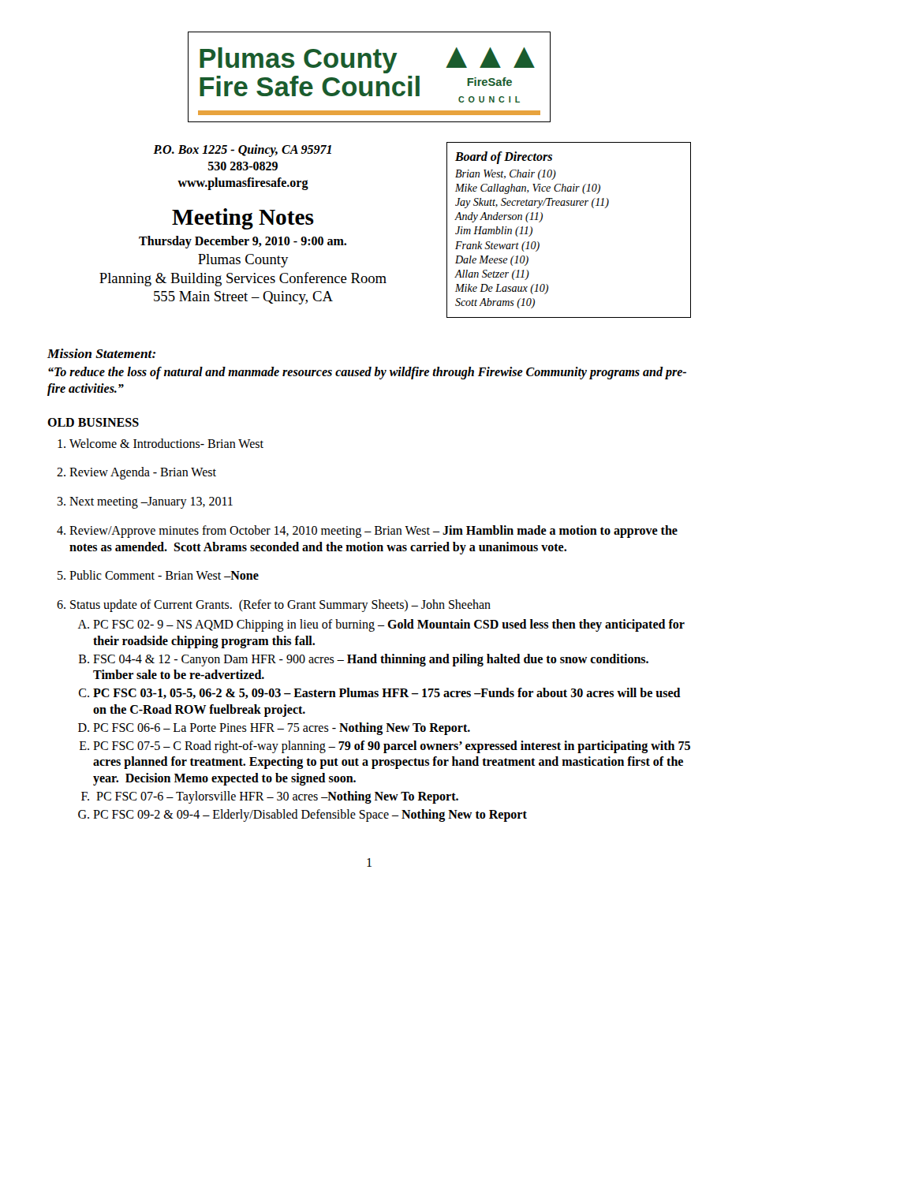Plumas County
Fire Safe Council ▲▲▲
FireSafe
C O U N C I L
P.O. Box 1225 - Quincy, CA 95971
530 283-0829
www.plumasfiresafe.org
Meeting Notes
Thursday December 9, 2010 - 9:00 am.
Plumas County
Planning & Building Services Conference Room
555 Main Street – Quincy, CA
Board of Directors
Brian West, Chair (10)
Mike Callaghan, Vice Chair (10)
Jay Skutt, Secretary/Treasurer (11)
Andy Anderson (11)
Jim Hamblin (11)
Frank Stewart (10)
Dale Meese (10)
Allan Setzer (11)
Mike De Lasaux (10)
Scott Abrams (10)
Mission Statement:
“To reduce the loss of natural and manmade resources caused by wildfire through Firewise Community programs and pre-fire activities.”
OLD BUSINESS
Welcome & Introductions- Brian West
Review Agenda - Brian West
Next meeting –January 13, 2011
Review/Approve minutes from October 14, 2010 meeting – Brian West – Jim Hamblin made a motion to approve the notes as amended. Scott Abrams seconded and the motion was carried by a unanimous vote.
Public Comment - Brian West –None
Status update of Current Grants. (Refer to Grant Summary Sheets) – John Sheehan
PC FSC 02- 9 – NS AQMD Chipping in lieu of burning – Gold Mountain CSD used less then they anticipated for their roadside chipping program this fall.
FSC 04-4 & 12 - Canyon Dam HFR - 900 acres – Hand thinning and piling halted due to snow conditions. Timber sale to be re-advertized.
PC FSC 03-1, 05-5, 06-2 & 5, 09-03 – Eastern Plumas HFR – 175 acres –Funds for about 30 acres will be used on the C-Road ROW fuelbreak project.
PC FSC 06-6 – La Porte Pines HFR – 75 acres - Nothing New To Report.
PC FSC 07-5 – C Road right-of-way planning – 79 of 90 parcel owners’ expressed interest in participating with 75 acres planned for treatment. Expecting to put out a prospectus for hand treatment and mastication first of the year. Decision Memo expected to be signed soon.
PC FSC 07-6 – Taylorsville HFR – 30 acres –Nothing New To Report.
PC FSC 09-2 & 09-4 – Elderly/Disabled Defensible Space – Nothing New to Report
1